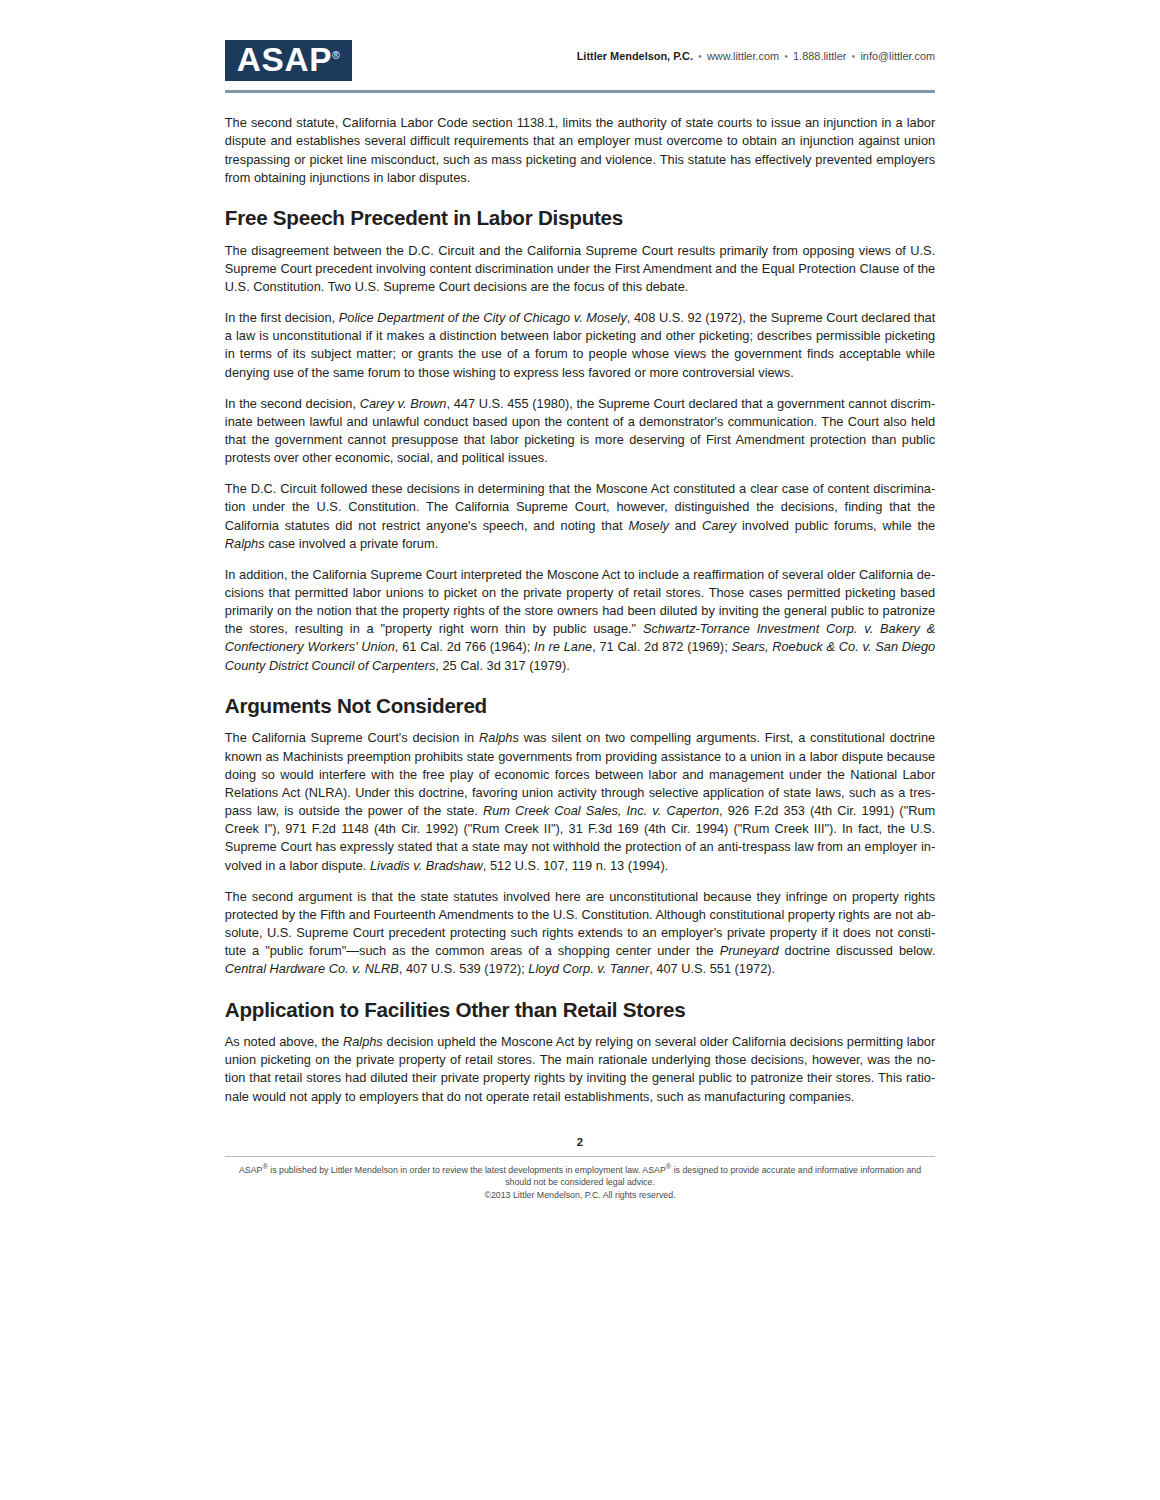ASAP®
Littler Mendelson, P.C. • www.littler.com • 1.888.littler • info@littler.com
The second statute, California Labor Code section 1138.1, limits the authority of state courts to issue an injunction in a labor dispute and establishes several difficult requirements that an employer must overcome to obtain an injunction against union trespassing or picket line misconduct, such as mass picketing and violence. This statute has effectively prevented employers from obtaining injunctions in labor disputes.
Free Speech Precedent in Labor Disputes
The disagreement between the D.C. Circuit and the California Supreme Court results primarily from opposing views of U.S. Supreme Court precedent involving content discrimination under the First Amendment and the Equal Protection Clause of the U.S. Constitution. Two U.S. Supreme Court decisions are the focus of this debate.
In the first decision, Police Department of the City of Chicago v. Mosely, 408 U.S. 92 (1972), the Supreme Court declared that a law is unconstitutional if it makes a distinction between labor picketing and other picketing; describes permissible picketing in terms of its subject matter; or grants the use of a forum to people whose views the government finds acceptable while denying use of the same forum to those wishing to express less favored or more controversial views.
In the second decision, Carey v. Brown, 447 U.S. 455 (1980), the Supreme Court declared that a government cannot discriminate between lawful and unlawful conduct based upon the content of a demonstrator's communication. The Court also held that the government cannot presuppose that labor picketing is more deserving of First Amendment protection than public protests over other economic, social, and political issues.
The D.C. Circuit followed these decisions in determining that the Moscone Act constituted a clear case of content discrimination under the U.S. Constitution. The California Supreme Court, however, distinguished the decisions, finding that the California statutes did not restrict anyone's speech, and noting that Mosely and Carey involved public forums, while the Ralphs case involved a private forum.
In addition, the California Supreme Court interpreted the Moscone Act to include a reaffirmation of several older California decisions that permitted labor unions to picket on the private property of retail stores. Those cases permitted picketing based primarily on the notion that the property rights of the store owners had been diluted by inviting the general public to patronize the stores, resulting in a "property right worn thin by public usage." Schwartz-Torrance Investment Corp. v. Bakery & Confectionery Workers' Union, 61 Cal. 2d 766 (1964); In re Lane, 71 Cal. 2d 872 (1969); Sears, Roebuck & Co. v. San Diego County District Council of Carpenters, 25 Cal. 3d 317 (1979).
Arguments Not Considered
The California Supreme Court's decision in Ralphs was silent on two compelling arguments. First, a constitutional doctrine known as Machinists preemption prohibits state governments from providing assistance to a union in a labor dispute because doing so would interfere with the free play of economic forces between labor and management under the National Labor Relations Act (NLRA). Under this doctrine, favoring union activity through selective application of state laws, such as a trespass law, is outside the power of the state. Rum Creek Coal Sales, Inc. v. Caperton, 926 F.2d 353 (4th Cir. 1991) ("Rum Creek I"), 971 F.2d 1148 (4th Cir. 1992) ("Rum Creek II"), 31 F.3d 169 (4th Cir. 1994) ("Rum Creek III"). In fact, the U.S. Supreme Court has expressly stated that a state may not withhold the protection of an anti-trespass law from an employer involved in a labor dispute. Livadis v. Bradshaw, 512 U.S. 107, 119 n. 13 (1994).
The second argument is that the state statutes involved here are unconstitutional because they infringe on property rights protected by the Fifth and Fourteenth Amendments to the U.S. Constitution. Although constitutional property rights are not absolute, U.S. Supreme Court precedent protecting such rights extends to an employer's private property if it does not constitute a "public forum"—such as the common areas of a shopping center under the Pruneyard doctrine discussed below. Central Hardware Co. v. NLRB, 407 U.S. 539 (1972); Lloyd Corp. v. Tanner, 407 U.S. 551 (1972).
Application to Facilities Other than Retail Stores
As noted above, the Ralphs decision upheld the Moscone Act by relying on several older California decisions permitting labor union picketing on the private property of retail stores. The main rationale underlying those decisions, however, was the notion that retail stores had diluted their private property rights by inviting the general public to patronize their stores. This rationale would not apply to employers that do not operate retail establishments, such as manufacturing companies.
2
ASAP® is published by Littler Mendelson in order to review the latest developments in employment law. ASAP® is designed to provide accurate and informative information and should not be considered legal advice.
©2013 Littler Mendelson, P.C. All rights reserved.